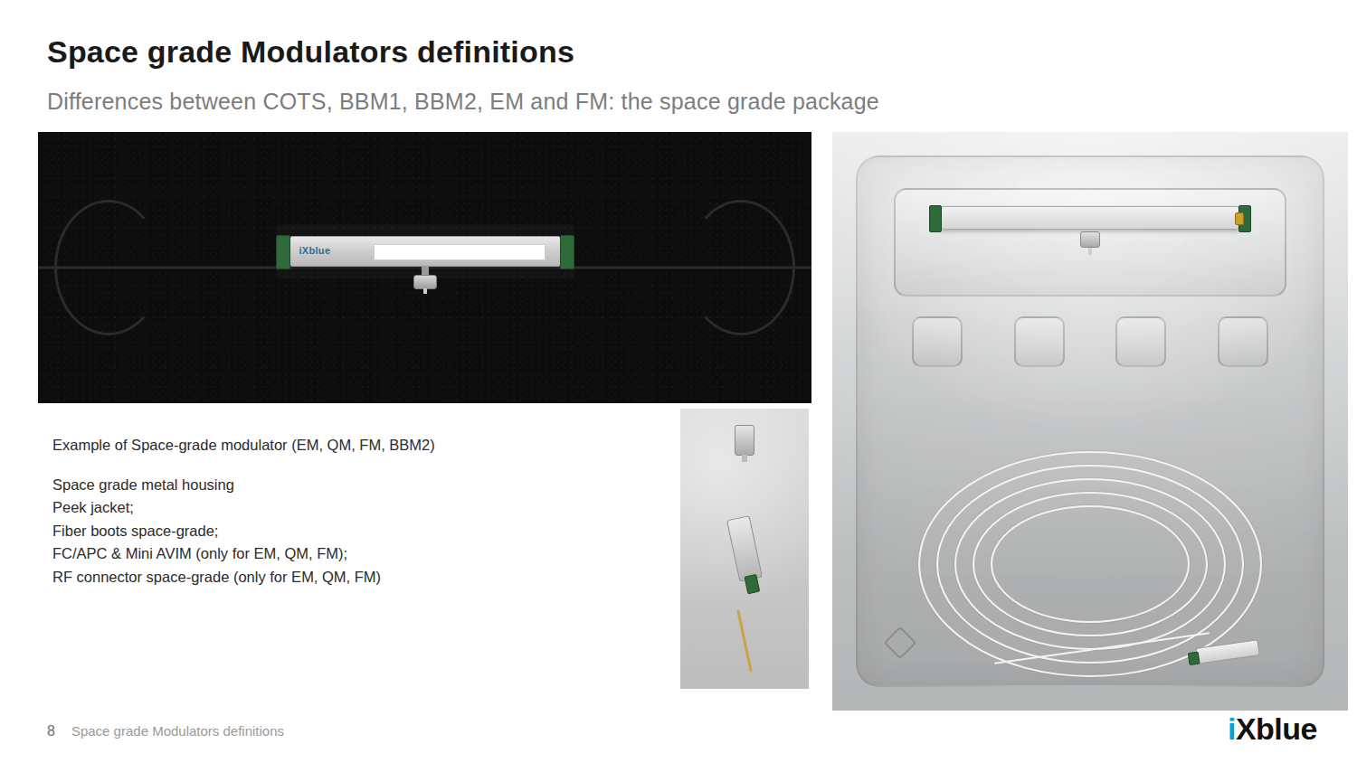Space grade Modulators definitions
Differences between COTS, BBM1, BBM2, EM and FM: the space grade package
iXblue
Example of Space-grade modulator (EM, QM, FM, BBM2)
Space grade metal housing
Peek jacket;
Fiber boots space-grade;
FC/APC & Mini AVIM (only for EM, QM, FM);
RF connector space-grade (only for EM, QM, FM)
8 Space grade Modulators definitions
i Xblue